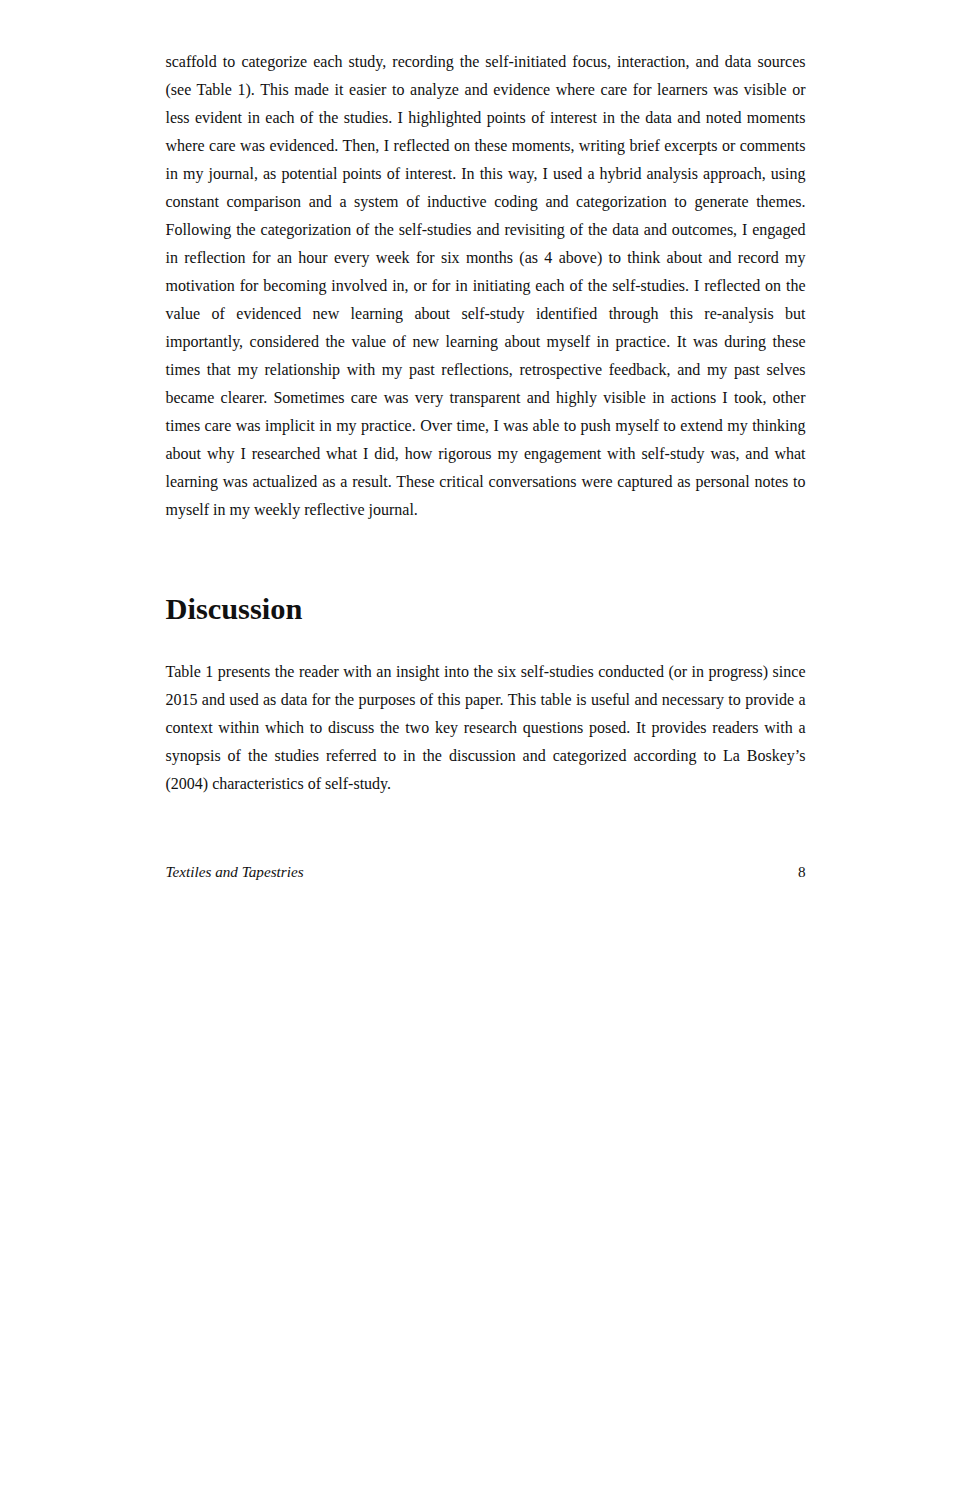scaffold to categorize each study, recording the self-initiated focus, interaction, and data sources (see Table 1). This made it easier to analyze and evidence where care for learners was visible or less evident in each of the studies. I highlighted points of interest in the data and noted moments where care was evidenced. Then, I reflected on these moments, writing brief excerpts or comments in my journal, as potential points of interest. In this way, I used a hybrid analysis approach, using constant comparison and a system of inductive coding and categorization to generate themes. Following the categorization of the self-studies and revisiting of the data and outcomes, I engaged in reflection for an hour every week for six months (as 4 above) to think about and record my motivation for becoming involved in, or for in initiating each of the self-studies. I reflected on the value of evidenced new learning about self-study identified through this re-analysis but importantly, considered the value of new learning about myself in practice. It was during these times that my relationship with my past reflections, retrospective feedback, and my past selves became clearer. Sometimes care was very transparent and highly visible in actions I took, other times care was implicit in my practice. Over time, I was able to push myself to extend my thinking about why I researched what I did, how rigorous my engagement with self-study was, and what learning was actualized as a result. These critical conversations were captured as personal notes to myself in my weekly reflective journal.
Discussion
Table 1 presents the reader with an insight into the six self-studies conducted (or in progress) since 2015 and used as data for the purposes of this paper. This table is useful and necessary to provide a context within which to discuss the two key research questions posed. It provides readers with a synopsis of the studies referred to in the discussion and categorized according to La Boskey’s (2004) characteristics of self-study.
Textiles and Tapestries 8